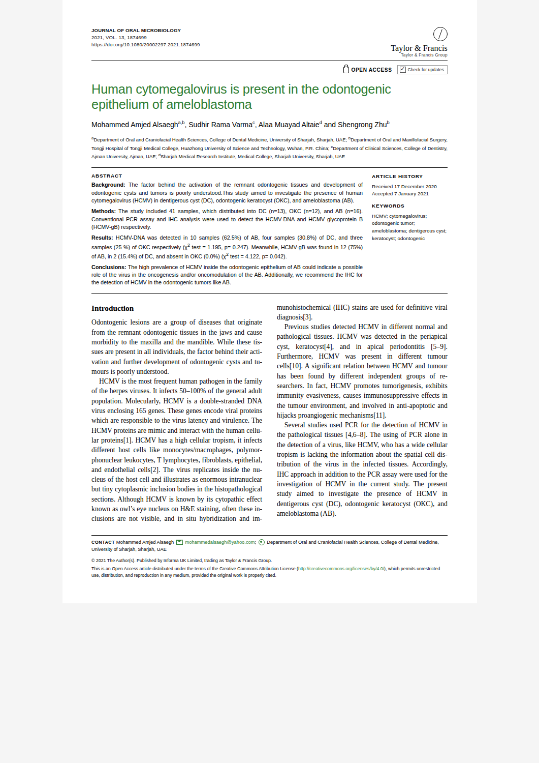JOURNAL OF ORAL MICROBIOLOGY
2021, VOL. 13, 1874699
https://doi.org/10.1080/20002297.2021.1874699
Taylor & Francis
Taylor & Francis Group
OPEN ACCESS Check for updates
Human cytomegalovirus is present in the odontogenic epithelium of ameloblastoma
Mohammed Amjed Alsaegha,b, Sudhir Rama Varmac, Alaa Muayad Altaied and Shengrong Zhub
aDepartment of Oral and Craniofacial Health Sciences, College of Dental Medicine, University of Sharjah, Sharjah, UAE; bDepartment of Oral and Maxillofacial Surgery, Tongji Hospital of Tongji Medical College, Huazhong University of Science and Technology, Wuhan, P.R. China; cDepartment of Clinical Sciences, College of Dentistry, Ajman University, Ajman, UAE; dSharjah Medical Research Institute, Medical College, Sharjah University, Sharjah, UAE
ABSTRACT
Background: The factor behind the activation of the remnant odontogenic tissues and development of odontogenic cysts and tumors is poorly understood.This study aimed to investigate the presence of human cytomegalovirus (HCMV) in dentigerous cyst (DC), odontogenic keratocyst (OKC), and ameloblastoma (AB).
Methods: The study included 41 samples, which distributed into DC (n=13), OKC (n=12), and AB (n=16). Conventional PCR assay and IHC analysis were used to detect the HCMV-DNA and HCMV glycoprotein B (HCMV-gB) respectively.
Results: HCMV-DNA was detected in 10 samples (62.5%) of AB, four samples (30.8%) of DC, and three samples (25 %) of OKC respectively (χ2 test = 1.195, p= 0.247). Meanwhile, HCMV-gB was found in 12 (75%) of AB, in 2 (15.4%) of DC, and absent in OKC (0.0%) (χ2 test = 4.122, p= 0.042).
Conclusions: The high prevalence of HCMV inside the odontogenic epithelium of AB could indicate a possible role of the virus in the oncogenesis and/or oncomodulation of the AB. Additionally, we recommend the IHC for the detection of HCMV in the odontogenic tumors like AB.
ARTICLE HISTORY
Received 17 December 2020
Accepted 7 January 2021
KEYWORDS
HCMV; cytomegalovirus; odontogenic tumor; ameloblastoma; dentigerous cyst; keratocyst; odontogenic
Introduction
Odontogenic lesions are a group of diseases that originate from the remnant odontogenic tissues in the jaws and cause morbidity to the maxilla and the mandible. While these tissues are present in all individuals, the factor behind their activation and further development of odontogenic cysts and tumours is poorly understood.
HCMV is the most frequent human pathogen in the family of the herpes viruses. It infects 50–100% of the general adult population. Molecularly, HCMV is a double-stranded DNA virus enclosing 165 genes. These genes encode viral proteins which are responsible to the virus latency and virulence. The HCMV proteins are mimic and interact with the human cellular proteins[1]. HCMV has a high cellular tropism, it infects different host cells like monocytes/macrophages, polymorphonuclear leukocytes, T lymphocytes, fibroblasts, epithelial, and endothelial cells[2]. The virus replicates inside the nucleus of the host cell and illustrates as enormous intranuclear but tiny cytoplasmic inclusion bodies in the histopathological sections. Although HCMV is known by its cytopathic effect known as owl’s eye nucleus on H&E staining, often these inclusions are not visible, and in situ hybridization and immunohistochemical (IHC) stains are used for definitive viral diagnosis[3].
Previous studies detected HCMV in different normal and pathological tissues. HCMV was detected in the periapical cyst, keratocyst[4], and in apical periodontitis [5–9]. Furthermore, HCMV was present in different tumour cells[10]. A significant relation between HCMV and tumour has been found by different independent groups of researchers. In fact, HCMV promotes tumorigenesis, exhibits immunity evasiveness, causes immunosuppressive effects in the tumour environment, and involved in anti-apoptotic and hijacks proangiogenic mechanisms[11].
Several studies used PCR for the detection of HCMV in the pathological tissues [4,6–8]. The using of PCR alone in the detection of a virus, like HCMV, who has a wide cellular tropism is lacking the information about the spatial cell distribution of the virus in the infected tissues. Accordingly, IHC approach in addition to the PCR assay were used for the investigation of HCMV in the current study. The present study aimed to investigate the presence of HCMV in dentigerous cyst (DC), odontogenic keratocyst (OKC), and ameloblastoma (AB).
CONTACT Mohammed Amjed Alsaegh mohammedalsaegh@yahoo.com; Department of Oral and Craniofacial Health Sciences, College of Dental Medicine, University of Sharjah, Sharjah, UAE
© 2021 The Author(s). Published by Informa UK Limited, trading as Taylor & Francis Group.
This is an Open Access article distributed under the terms of the Creative Commons Attribution License (http://creativecommons.org/licenses/by/4.0/), which permits unrestricted use, distribution, and reproduction in any medium, provided the original work is properly cited.